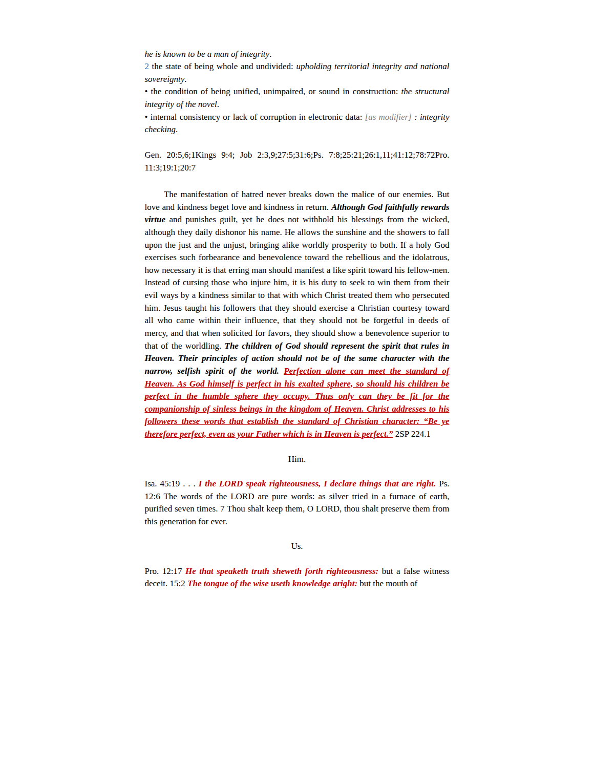he is known to be a man of integrity.
2 the state of being whole and undivided: upholding territorial integrity and national sovereignty.
• the condition of being unified, unimpaired, or sound in construction: the structural integrity of the novel.
• internal consistency or lack of corruption in electronic data: [as modifier] : integrity checking.
Gen. 20:5,6;1Kings 9:4; Job 2:3,9;27:5;31:6;Ps. 7:8;25:21;26:1,11;41:12;78:72Pro. 11:3;19:1;20:7
The manifestation of hatred never breaks down the malice of our enemies. But love and kindness beget love and kindness in return. Although God faithfully rewards virtue and punishes guilt, yet he does not withhold his blessings from the wicked, although they daily dishonor his name. He allows the sunshine and the showers to fall upon the just and the unjust, bringing alike worldly prosperity to both. If a holy God exercises such forbearance and benevolence toward the rebellious and the idolatrous, how necessary it is that erring man should manifest a like spirit toward his fellow-men. Instead of cursing those who injure him, it is his duty to seek to win them from their evil ways by a kindness similar to that with which Christ treated them who persecuted him. Jesus taught his followers that they should exercise a Christian courtesy toward all who came within their influence, that they should not be forgetful in deeds of mercy, and that when solicited for favors, they should show a benevolence superior to that of the worldling. The children of God should represent the spirit that rules in Heaven. Their principles of action should not be of the same character with the narrow, selfish spirit of the world. Perfection alone can meet the standard of Heaven. As God himself is perfect in his exalted sphere, so should his children be perfect in the humble sphere they occupy. Thus only can they be fit for the companionship of sinless beings in the kingdom of Heaven. Christ addresses to his followers these words that establish the standard of Christian character: “Be ye therefore perfect, even as your Father which is in Heaven is perfect.” 2SP 224.1
Him.
Isa. 45:19 . . . I the LORD speak righteousness, I declare things that are right. Ps. 12:6 The words of the LORD are pure words: as silver tried in a furnace of earth, purified seven times. 7 Thou shalt keep them, O LORD, thou shalt preserve them from this generation for ever.
Us.
Pro. 12:17 He that speaketh truth sheweth forth righteousness: but a false witness deceit. 15:2 The tongue of the wise useth knowledge aright: but the mouth of